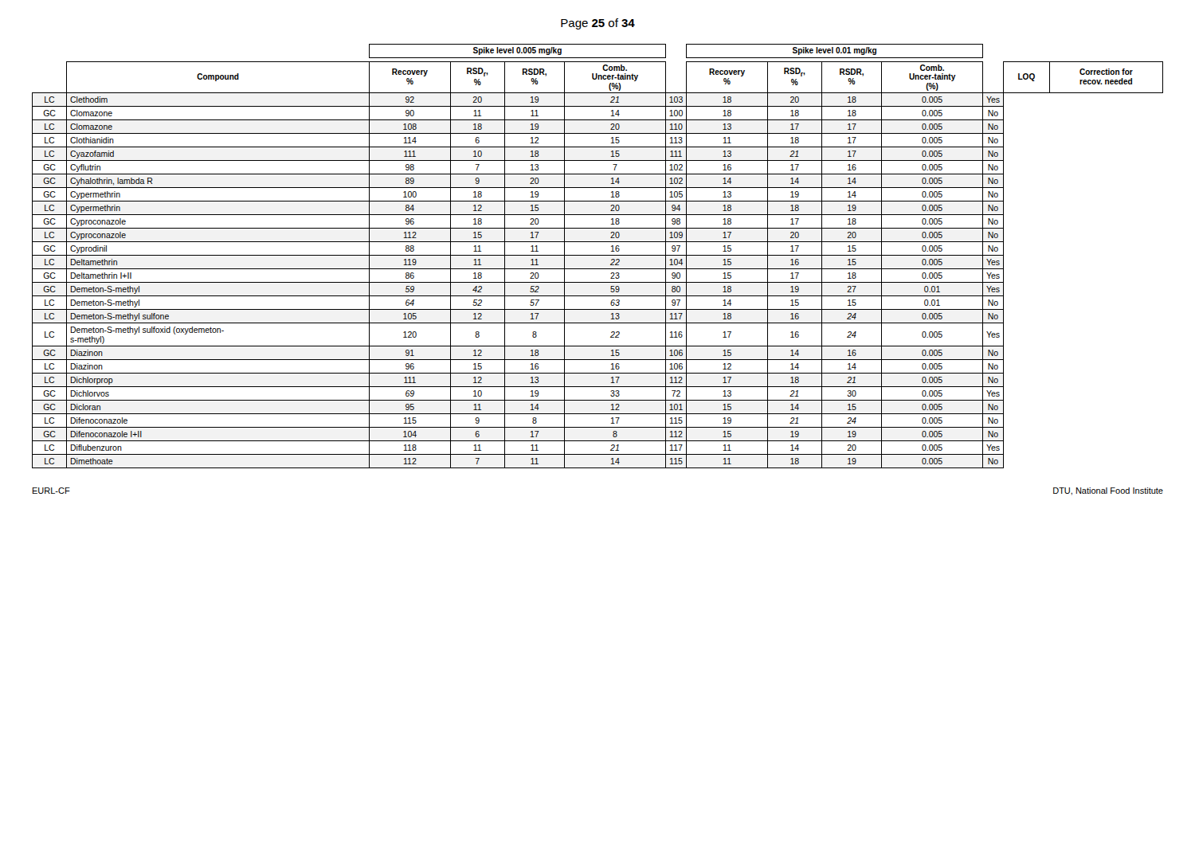Page 25 of 34
| | | Spike level 0.005 mg/kg | | Spike level 0.01 mg/kg | | | |
| --- | --- | --- | --- | --- | --- | --- | --- |
| | Compound | Recovery % | RSD r , % | RSDR, % | Comb. Uncer-tainty (%) | Recovery % | RSD r , % | RSDR, % | Comb. Uncer-tainty (%) | LOQ | Correction for recov. needed |
| LC | Clethodim | 92 | 20 | 19 | 21 | 103 | 18 | 20 | 18 | 0.005 | Yes |
| GC | Clomazone | 90 | 11 | 11 | 14 | 100 | 18 | 18 | 18 | 0.005 | No |
| LC | Clomazone | 108 | 18 | 19 | 20 | 110 | 13 | 17 | 17 | 0.005 | No |
| LC | Clothianidin | 114 | 6 | 12 | 15 | 113 | 11 | 18 | 17 | 0.005 | No |
| LC | Cyazofamid | 111 | 10 | 18 | 15 | 111 | 13 | 21 | 17 | 0.005 | No |
| GC | Cyflutrin | 98 | 7 | 13 | 7 | 102 | 16 | 17 | 16 | 0.005 | No |
| GC | Cyhalothrin, lambda R | 89 | 9 | 20 | 14 | 102 | 14 | 14 | 14 | 0.005 | No |
| GC | Cypermethrin | 100 | 18 | 19 | 18 | 105 | 13 | 19 | 14 | 0.005 | No |
| LC | Cypermethrin | 84 | 12 | 15 | 20 | 94 | 18 | 18 | 19 | 0.005 | No |
| GC | Cyproconazole | 96 | 18 | 20 | 18 | 98 | 18 | 17 | 18 | 0.005 | No |
| LC | Cyproconazole | 112 | 15 | 17 | 20 | 109 | 17 | 20 | 20 | 0.005 | No |
| GC | Cyprodinil | 88 | 11 | 11 | 16 | 97 | 15 | 17 | 15 | 0.005 | No |
| LC | Deltamethrin | 119 | 11 | 11 | 22 | 104 | 15 | 16 | 15 | 0.005 | Yes |
| GC | Deltamethrin I+II | 86 | 18 | 20 | 23 | 90 | 15 | 17 | 18 | 0.005 | Yes |
| GC | Demeton-S-methyl | 59 | 42 | 52 | 59 | 80 | 18 | 19 | 27 | 0.01 | Yes |
| LC | Demeton-S-methyl | 64 | 52 | 57 | 63 | 97 | 14 | 15 | 15 | 0.01 | No |
| LC | Demeton-S-methyl sulfone | 105 | 12 | 17 | 13 | 117 | 18 | 16 | 24 | 0.005 | No |
| LC | Demeton-S-methyl sulfoxid (oxydemeton- s-methyl) | 120 | 8 | 8 | 22 | 116 | 17 | 16 | 24 | 0.005 | Yes |
| GC | Diazinon | 91 | 12 | 18 | 15 | 106 | 15 | 14 | 16 | 0.005 | No |
| LC | Diazinon | 96 | 15 | 16 | 16 | 106 | 12 | 14 | 14 | 0.005 | No |
| LC | Dichlorprop | 111 | 12 | 13 | 17 | 112 | 17 | 18 | 21 | 0.005 | No |
| GC | Dichlorvos | 69 | 10 | 19 | 33 | 72 | 13 | 21 | 30 | 0.005 | Yes |
| GC | Dicloran | 95 | 11 | 14 | 12 | 101 | 15 | 14 | 15 | 0.005 | No |
| LC | Difenoconazole | 115 | 9 | 8 | 17 | 115 | 19 | 21 | 24 | 0.005 | No |
| GC | Difenoconazole I+II | 104 | 6 | 17 | 8 | 112 | 15 | 19 | 19 | 0.005 | No |
| LC | Diflubenzuron | 118 | 11 | 11 | 21 | 117 | 11 | 14 | 20 | 0.005 | Yes |
| LC | Dimethoate | 112 | 7 | 11 | 14 | 115 | 11 | 18 | 19 | 0.005 | No |
EURL-CF
DTU, National Food Institute